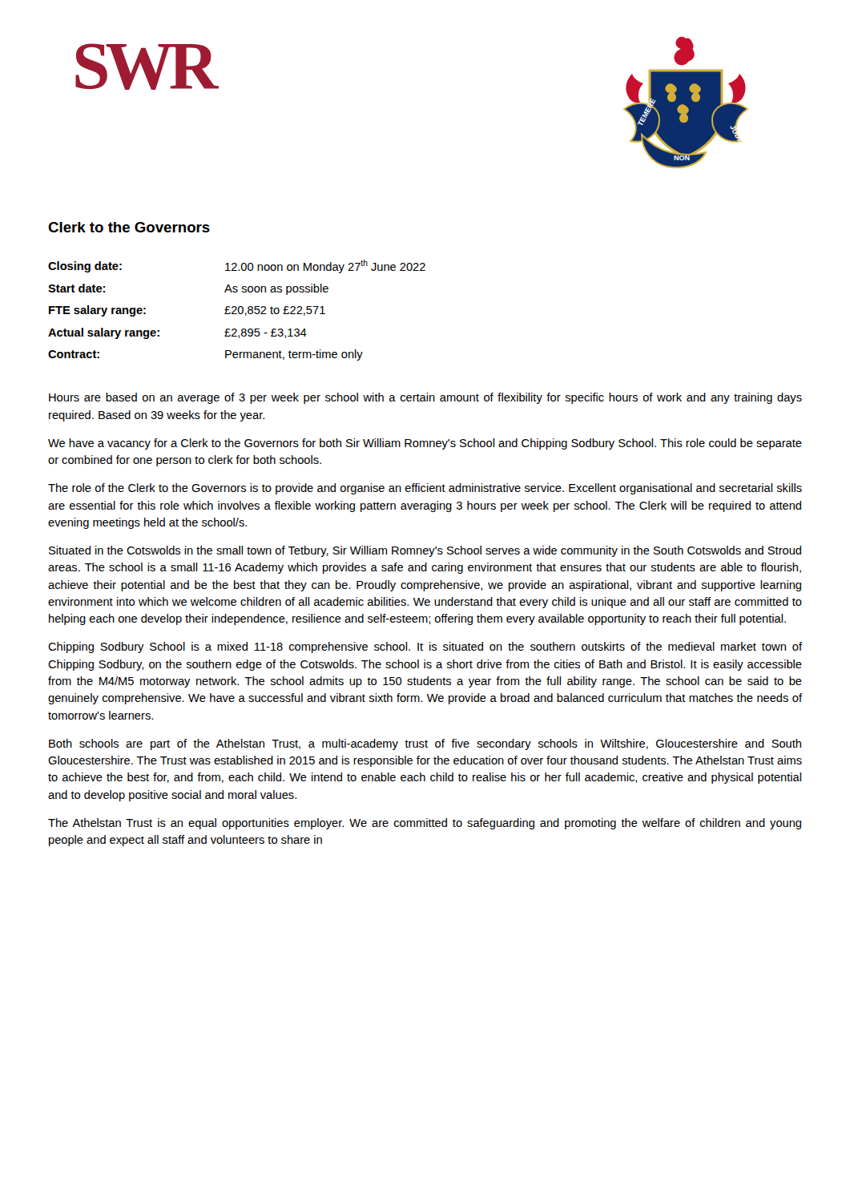SWR
TEMERE NON JUDICANDUM
Clerk to the Governors
| Closing date: | 12.00 noon on Monday 27 th June 2022 |
| Start date: | As soon as possible |
| FTE salary range: | £20,852 to £22,571 |
| Actual salary range: | £2,895 - £3,134 |
| Contract: | Permanent, term-time only |
Hours are based on an average of 3 per week per school with a certain amount of flexibility for specific hours of work and any training days required. Based on 39 weeks for the year.
We have a vacancy for a Clerk to the Governors for both Sir William Romney's School and Chipping Sodbury School. This role could be separate or combined for one person to clerk for both schools.
The role of the Clerk to the Governors is to provide and organise an efficient administrative service. Excellent organisational and secretarial skills are essential for this role which involves a flexible working pattern averaging 3 hours per week per school. The Clerk will be required to attend evening meetings held at the school/s.
Situated in the Cotswolds in the small town of Tetbury, Sir William Romney's School serves a wide community in the South Cotswolds and Stroud areas. The school is a small 11-16 Academy which provides a safe and caring environment that ensures that our students are able to flourish, achieve their potential and be the best that they can be. Proudly comprehensive, we provide an aspirational, vibrant and supportive learning environment into which we welcome children of all academic abilities. We understand that every child is unique and all our staff are committed to helping each one develop their independence, resilience and self-esteem; offering them every available opportunity to reach their full potential.
Chipping Sodbury School is a mixed 11-18 comprehensive school. It is situated on the southern outskirts of the medieval market town of Chipping Sodbury, on the southern edge of the Cotswolds. The school is a short drive from the cities of Bath and Bristol. It is easily accessible from the M4/M5 motorway network. The school admits up to 150 students a year from the full ability range. The school can be said to be genuinely comprehensive. We have a successful and vibrant sixth form. We provide a broad and balanced curriculum that matches the needs of tomorrow's learners.
Both schools are part of the Athelstan Trust, a multi-academy trust of five secondary schools in Wiltshire, Gloucestershire and South Gloucestershire. The Trust was established in 2015 and is responsible for the education of over four thousand students. The Athelstan Trust aims to achieve the best for, and from, each child. We intend to enable each child to realise his or her full academic, creative and physical potential and to develop positive social and moral values.
The Athelstan Trust is an equal opportunities employer. We are committed to safeguarding and promoting the welfare of children and young people and expect all staff and volunteers to share in